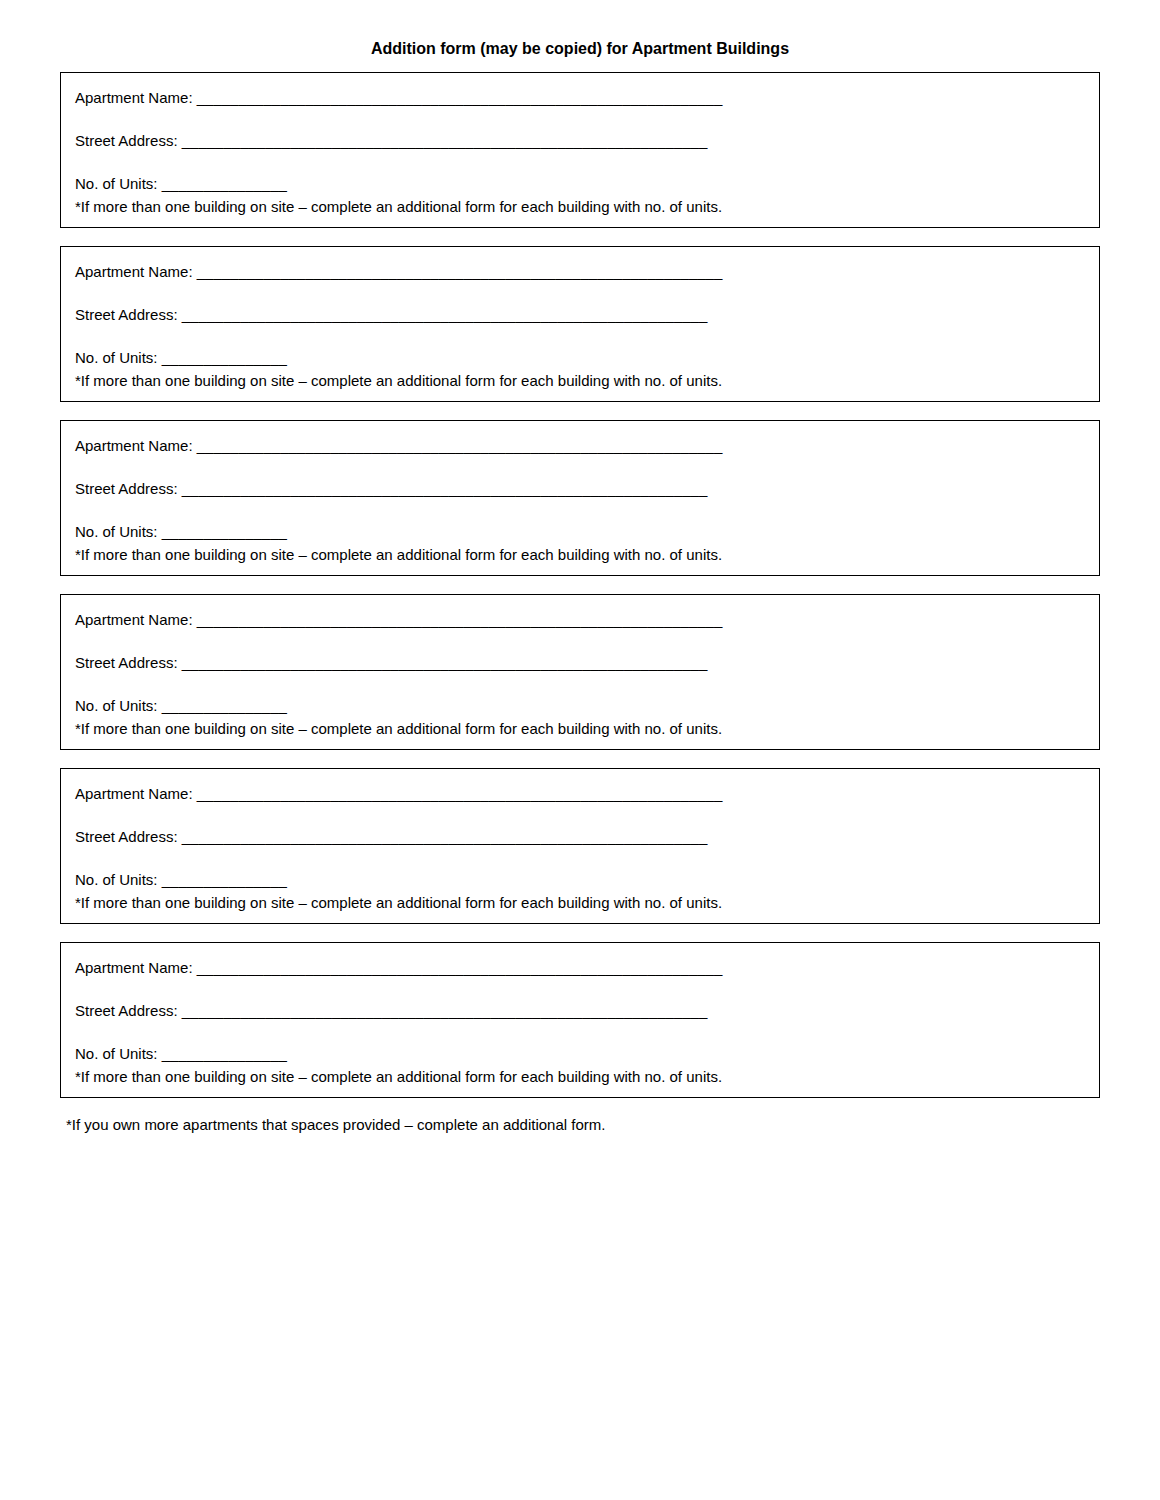Addition form (may be copied) for Apartment Buildings
Apartment Name:
Street Address:
No. of Units:
*If more than one building on site – complete an additional form for each building with no. of units.
Apartment Name:
Street Address:
No. of Units:
*If more than one building on site – complete an additional form for each building with no. of units.
Apartment Name:
Street Address:
No. of Units:
*If more than one building on site – complete an additional form for each building with no. of units.
Apartment Name:
Street Address:
No. of Units:
*If more than one building on site – complete an additional form for each building with no. of units.
Apartment Name:
Street Address:
No. of Units:
*If more than one building on site – complete an additional form for each building with no. of units.
Apartment Name:
Street Address:
No. of Units:
*If more than one building on site – complete an additional form for each building with no. of units.
*If you own more apartments that spaces provided – complete an additional form.